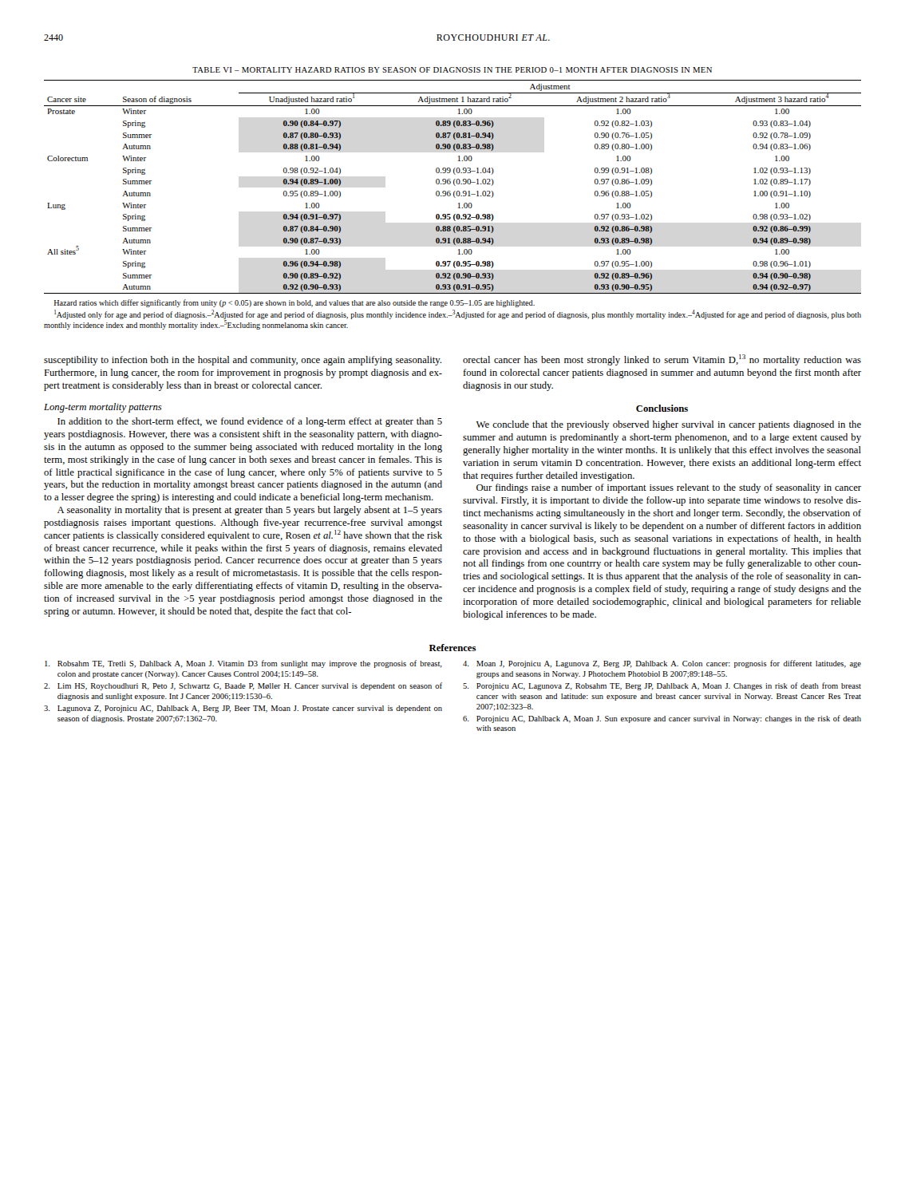2440 ROYCHOUDHURI ET AL.
TABLE VI – MORTALITY HAZARD RATIOS BY SEASON OF DIAGNOSIS IN THE PERIOD 0–1 MONTH AFTER DIAGNOSIS IN MEN
| Cancer site | Season of diagnosis | Adjustment |
| --- | --- | --- |
| Unadjusted hazard ratio 1 | Adjustment 1 hazard ratio 2 | Adjustment 2 hazard ratio 3 | Adjustment 3 hazard ratio 4 |
| Prostate | Winter | 1.00 | 1.00 | 1.00 | 1.00 |
| | Spring | 0.90 (0.84–0.97) | 0.89 (0.83–0.96) | 0.92 (0.82–1.03) | 0.93 (0.83–1.04) |
| | Summer | 0.87 (0.80–0.93) | 0.87 (0.81–0.94) | 0.90 (0.76–1.05) | 0.92 (0.78–1.09) |
| | Autumn | 0.88 (0.81–0.94) | 0.90 (0.83–0.98) | 0.89 (0.80–1.00) | 0.94 (0.83–1.06) |
| Colorectum | Winter | 1.00 | 1.00 | 1.00 | 1.00 |
| | Spring | 0.98 (0.92–1.04) | 0.99 (0.93–1.04) | 0.99 (0.91–1.08) | 1.02 (0.93–1.13) |
| | Summer | 0.94 (0.89–1.00) | 0.96 (0.90–1.02) | 0.97 (0.86–1.09) | 1.02 (0.89–1.17) |
| | Autumn | 0.95 (0.89–1.00) | 0.96 (0.91–1.02) | 0.96 (0.88–1.05) | 1.00 (0.91–1.10) |
| Lung | Winter | 1.00 | 1.00 | 1.00 | 1.00 |
| | Spring | 0.94 (0.91–0.97) | 0.95 (0.92–0.98) | 0.97 (0.93–1.02) | 0.98 (0.93–1.02) |
| | Summer | 0.87 (0.84–0.90) | 0.88 (0.85–0.91) | 0.92 (0.86–0.98) | 0.92 (0.86–0.99) |
| | Autumn | 0.90 (0.87–0.93) | 0.91 (0.88–0.94) | 0.93 (0.89–0.98) | 0.94 (0.89–0.98) |
| All sites 5 | Winter | 1.00 | 1.00 | 1.00 | 1.00 |
| | Spring | 0.96 (0.94–0.98) | 0.97 (0.95–0.98) | 0.97 (0.95–1.00) | 0.98 (0.96–1.01) |
| | Summer | 0.90 (0.89–0.92) | 0.92 (0.90–0.93) | 0.92 (0.89–0.96) | 0.94 (0.90–0.98) |
| | Autumn | 0.92 (0.90–0.93) | 0.93 (0.91–0.95) | 0.93 (0.90–0.95) | 0.94 (0.92–0.97) |
Hazard ratios which differ significantly from unity (p < 0.05) are shown in bold, and values that are also outside the range 0.95–1.05 are highlighted.
1Adjusted only for age and period of diagnosis.–2Adjusted for age and period of diagnosis, plus monthly incidence index.–3Adjusted for age and period of diagnosis, plus monthly mortality index.–4Adjusted for age and period of diagnosis, plus both monthly incidence index and monthly mortality index.–5Excluding nonmelanoma skin cancer.
susceptibility to infection both in the hospital and community, once again amplifying seasonality. Furthermore, in lung cancer, the room for improvement in prognosis by prompt diagnosis and expert treatment is considerably less than in breast or colorectal cancer.
Long-term mortality patterns
In addition to the short-term effect, we found evidence of a long-term effect at greater than 5 years postdiagnosis. However, there was a consistent shift in the seasonality pattern, with diagnosis in the autumn as opposed to the summer being associated with reduced mortality in the long term, most strikingly in the case of lung cancer in both sexes and breast cancer in females. This is of little practical significance in the case of lung cancer, where only 5% of patients survive to 5 years, but the reduction in mortality amongst breast cancer patients diagnosed in the autumn (and to a lesser degree the spring) is interesting and could indicate a beneficial long-term mechanism.
A seasonality in mortality that is present at greater than 5 years but largely absent at 1–5 years postdiagnosis raises important questions. Although five-year recurrence-free survival amongst cancer patients is classically considered equivalent to cure, Rosen et al.12 have shown that the risk of breast cancer recurrence, while it peaks within the first 5 years of diagnosis, remains elevated within the 5–12 years postdiagnosis period. Cancer recurrence does occur at greater than 5 years following diagnosis, most likely as a result of micrometastasis. It is possible that the cells responsible are more amenable to the early differentiating effects of vitamin D, resulting in the observation of increased survival in the >5 year postdiagnosis period amongst those diagnosed in the spring or autumn. However, it should be noted that, despite the fact that col-
orectal cancer has been most strongly linked to serum Vitamin D,13 no mortality reduction was found in colorectal cancer patients diagnosed in summer and autumn beyond the first month after diagnosis in our study.
Conclusions
We conclude that the previously observed higher survival in cancer patients diagnosed in the summer and autumn is predominantly a short-term phenomenon, and to a large extent caused by generally higher mortality in the winter months. It is unlikely that this effect involves the seasonal variation in serum vitamin D concentration. However, there exists an additional long-term effect that requires further detailed investigation.
Our findings raise a number of important issues relevant to the study of seasonality in cancer survival. Firstly, it is important to divide the follow-up into separate time windows to resolve distinct mechanisms acting simultaneously in the short and longer term. Secondly, the observation of seasonality in cancer survival is likely to be dependent on a number of different factors in addition to those with a biological basis, such as seasonal variations in expectations of health, in health care provision and access and in background fluctuations in general mortality. This implies that not all findings from one countrry or health care system may be fully generalizable to other countries and sociological settings. It is thus apparent that the analysis of the role of seasonality in cancer incidence and prognosis is a complex field of study, requiring a range of study designs and the incorporation of more detailed sociodemographic, clinical and biological parameters for reliable biological inferences to be made.
References
Robsahm TE, Tretli S, Dahlback A, Moan J. Vitamin D3 from sunlight may improve the prognosis of breast, colon and prostate cancer (Norway). Cancer Causes Control 2004;15:149–58.
Lim HS, Roychoudhuri R, Peto J, Schwartz G, Baade P, Møller H. Cancer survival is dependent on season of diagnosis and sunlight exposure. Int J Cancer 2006;119:1530–6.
Lagunova Z, Porojnicu AC, Dahlback A, Berg JP, Beer TM, Moan J. Prostate cancer survival is dependent on season of diagnosis. Prostate 2007;67:1362–70.
Moan J, Porojnicu A, Lagunova Z, Berg JP, Dahlback A. Colon cancer: prognosis for different latitudes, age groups and seasons in Norway. J Photochem Photobiol B 2007;89:148–55.
Porojnicu AC, Lagunova Z, Robsahm TE, Berg JP, Dahlback A, Moan J. Changes in risk of death from breast cancer with season and latitude: sun exposure and breast cancer survival in Norway. Breast Cancer Res Treat 2007;102:323–8.
Porojnicu AC, Dahlback A, Moan J. Sun exposure and cancer survival in Norway: changes in the risk of death with season